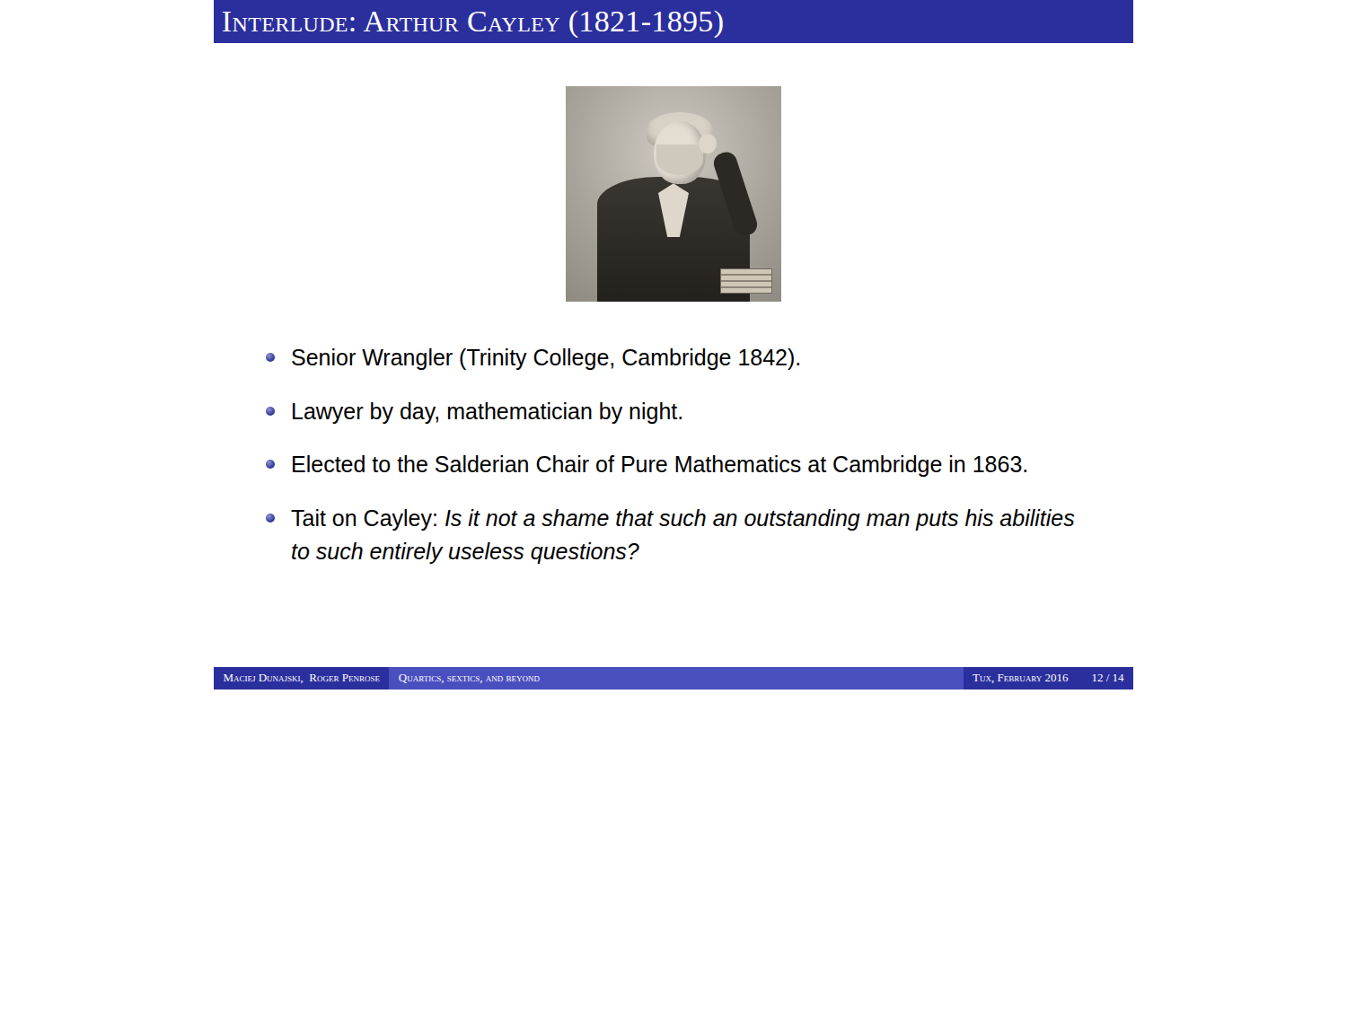Interlude: Arthur Cayley (1821-1895)
Senior Wrangler (Trinity College, Cambridge 1842).
Lawyer by day, mathematician by night.
Elected to the Salderian Chair of Pure Mathematics at Cambridge in 1863.
Tait on Cayley: Is it not a shame that such an outstanding man puts his abilities to such entirely useless questions?
Maciej Dunajski, Roger Penrose
Quartics, sextics, and beyond
Tux, February 2016
12 / 14